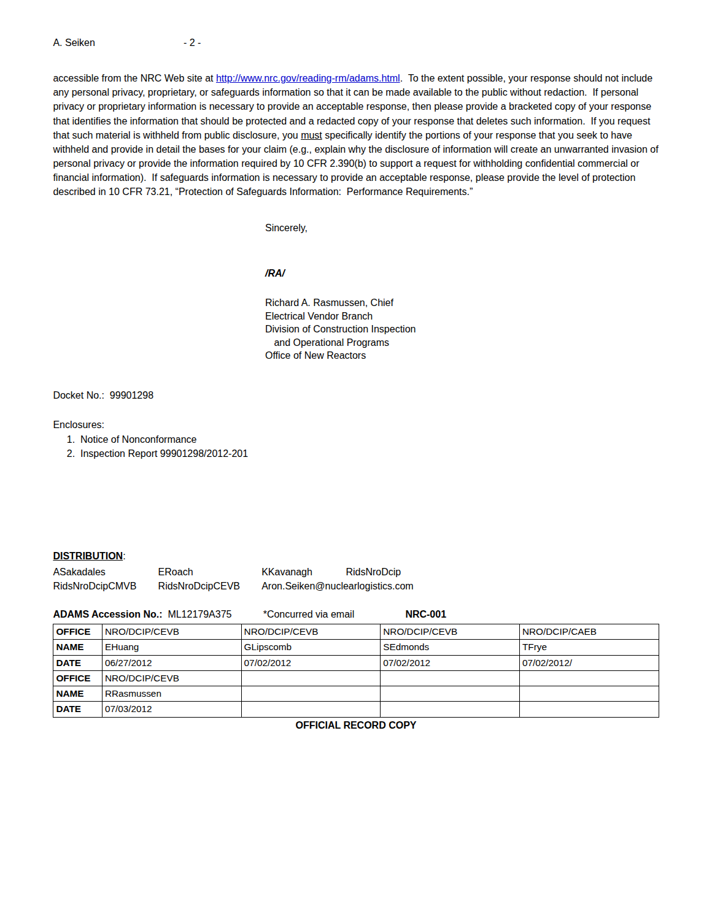A. Seiken - 2 -
accessible from the NRC Web site at http://www.nrc.gov/reading-rm/adams.html. To the extent possible, your response should not include any personal privacy, proprietary, or safeguards information so that it can be made available to the public without redaction. If personal privacy or proprietary information is necessary to provide an acceptable response, then please provide a bracketed copy of your response that identifies the information that should be protected and a redacted copy of your response that deletes such information. If you request that such material is withheld from public disclosure, you must specifically identify the portions of your response that you seek to have withheld and provide in detail the bases for your claim (e.g., explain why the disclosure of information will create an unwarranted invasion of personal privacy or provide the information required by 10 CFR 2.390(b) to support a request for withholding confidential commercial or financial information). If safeguards information is necessary to provide an acceptable response, please provide the level of protection described in 10 CFR 73.21, “Protection of Safeguards Information: Performance Requirements.”
Sincerely,
/RA/
Richard A. Rasmussen, Chief
Electrical Vendor Branch
Division of Construction Inspection
and Operational Programs
Office of New Reactors
Docket No.: 99901298
Enclosures:
1. Notice of Nonconformance
2. Inspection Report 99901298/2012-201
DISTRIBUTION
:
| ASakadales | ERoach | KKavanagh | RidsNroDcip |
| RidsNroDcipCMVB | RidsNroDcipCEVB | Aron.Seiken@nuclearlogistics.com |
ADAMS Accession No.: ML12179A375 *Concurred via email NRC-001
| OFFICE | NRO/DCIP/CEVB | NRO/DCIP/CEVB | NRO/DCIP/CEVB | NRO/DCIP/CAEB |
| NAME | EHuang | GLipscomb | SEdmonds | TFrye |
| DATE | 06/27/2012 | 07/02/2012 | 07/02/2012 | 07/02/2012/ |
| OFFICE | NRO/DCIP/CEVB | | | |
| NAME | RRasmussen | | | |
| DATE | 07/03/2012 | | | |
OFFICIAL RECORD COPY